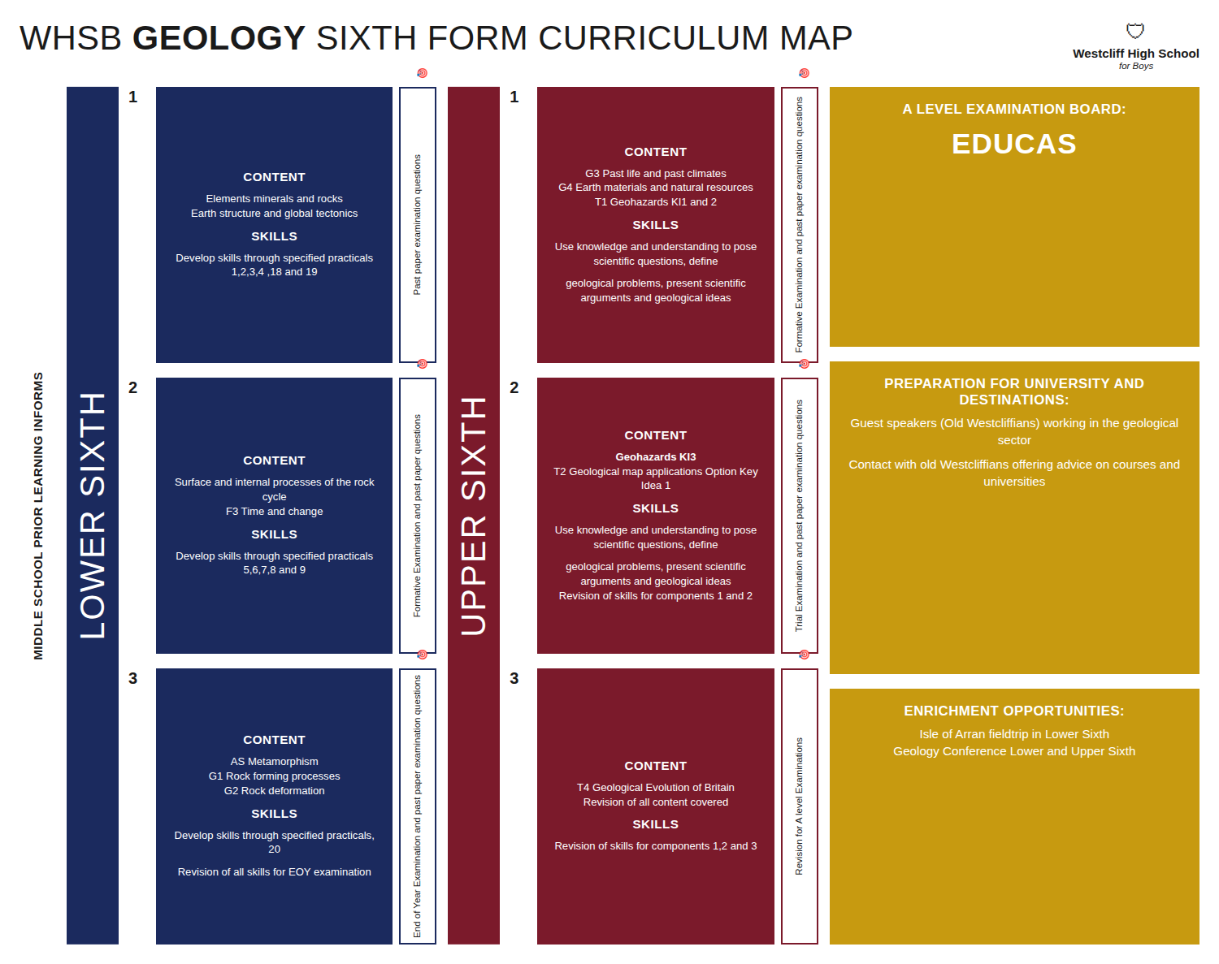WHSB GEOLOGY SIXTH FORM CURRICULUM MAP
🛡 Westcliff High School for Boys
MIDDLE SCHOOL PRIOR LEARNING INFORMS
LOWER SIXTH
1
Content
Elements minerals and rocks
Earth structure and global tectonics
Skills
Develop skills through specified practicals
1,2,3,4 ,18 and 19
🎯 Past paper examination questions
2
Content
Surface and internal processes of the rock cycle
F3 Time and change
Skills
Develop skills through specified practicals
5,6,7,8 and 9
🎯 Formative Examination and past paper questions
3
Content
AS Metamorphism
G1 Rock forming processes
G2 Rock deformation
Skills
Develop skills through specified practicals, 20
Revision of all skills for EOY examination
🎯 End of Year Examination and past paper examination questions
UPPER SIXTH
1
Content
G3 Past life and past climates
G4 Earth materials and natural resources
T1 Geohazards KI1 and 2
Skills
Use knowledge and understanding to pose scientific questions, define
geological problems, present scientific arguments and geological ideas
🎯 Formative Examination and past paper examination questions
2
Content
Geohazards KI3
T2 Geological map applications Option Key Idea 1
Skills
Use knowledge and understanding to pose scientific questions, define
geological problems, present scientific arguments and geological ideas
Revision of skills for components 1 and 2
🎯 Trial Examination and past paper examination questions
3
Content
T4 Geological Evolution of Britain
Revision of all content covered
Skills
Revision of skills for components 1,2 and 3
🎯 Revision for A level Examinations
A Level Examination Board:
EDUCAS
Preparation for University and Destinations:
Guest speakers (Old Westcliffians) working in the geological sector
Contact with old Westcliffians offering advice on courses and universities
Enrichment Opportunities:
Isle of Arran fieldtrip in Lower Sixth
Geology Conference Lower and Upper Sixth